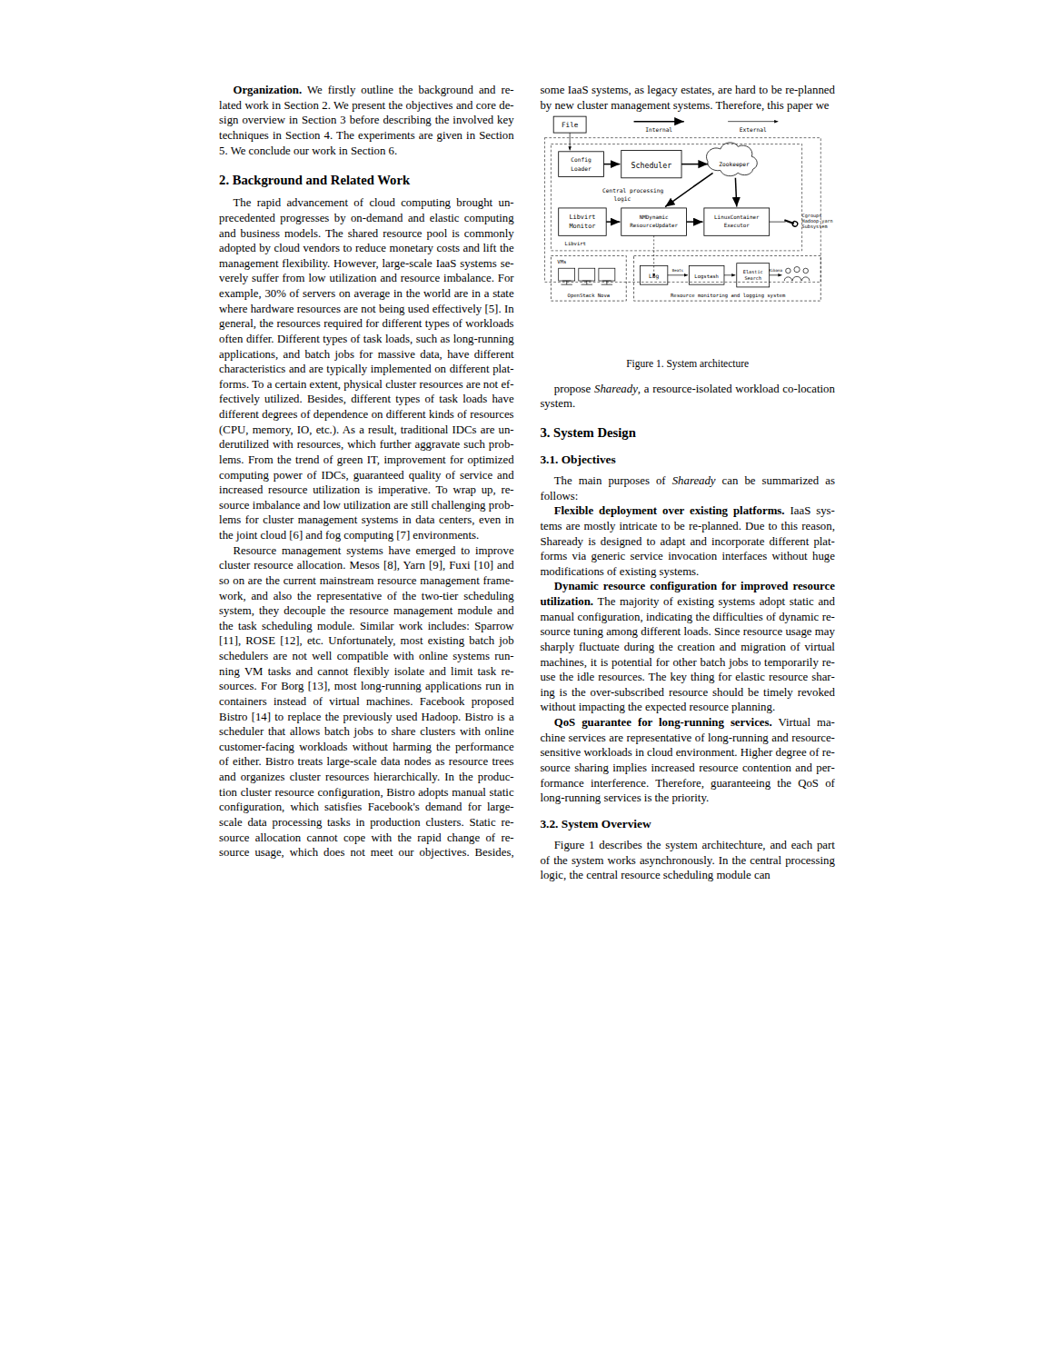Organization. We firstly outline the background and related work in Section 2. We present the objectives and core design overview in Section 3 before describing the involved key techniques in Section 4. The experiments are given in Section 5. We conclude our work in Section 6.
2. Background and Related Work
The rapid advancement of cloud computing brought unprecedented progresses by on-demand and elastic computing and business models. The shared resource pool is commonly adopted by cloud vendors to reduce monetary costs and lift the management flexibility. However, large-scale IaaS systems severely suffer from low utilization and resource imbalance. For example, 30% of servers on average in the world are in a state where hardware resources are not being used effectively [5]. In general, the resources required for different types of workloads often differ. Different types of task loads, such as long-running applications, and batch jobs for massive data, have different characteristics and are typically implemented on different platforms. To a certain extent, physical cluster resources are not effectively utilized. Besides, different types of task loads have different degrees of dependence on different kinds of resources (CPU, memory, IO, etc.). As a result, traditional IDCs are underutilized with resources, which further aggravate such problems. From the trend of green IT, improvement for optimized computing power of IDCs, guaranteed quality of service and increased resource utilization is imperative. To wrap up, resource imbalance and low utilization are still challenging problems for cluster management systems in data centers, even in the joint cloud [6] and fog computing [7] environments.
Resource management systems have emerged to improve cluster resource allocation. Mesos [8], Yarn [9], Fuxi [10] and so on are the current mainstream resource management framework, and also the representative of the two-tier scheduling system, they decouple the resource management module and the task scheduling module. Similar work includes: Sparrow [11], ROSE [12], etc. Unfortunately, most existing batch job schedulers are not well compatible with online systems running VM tasks and cannot flexibly isolate and limit task resources. For Borg [13], most long-running applications run in containers instead of virtual machines. Facebook proposed Bistro [14] to replace the previously used Hadoop. Bistro is a scheduler that allows batch jobs to share clusters with online customer-facing workloads without harming the performance of either. Bistro treats large-scale data nodes as resource trees and organizes cluster resources hierarchically. In the production cluster resource configuration, Bistro adopts manual static configuration, which satisfies Facebook's demand for large-scale data processing tasks in production clusters. Static resource allocation cannot cope with the rapid change of resource usage, which does not meet our objectives. Besides, some IaaS systems, as legacy estates, are hard to be re-planned by new cluster management systems. Therefore, this paper we
File Internal External Config Loader Scheduler Zookeeper Central processing logic Libvirt Monitor NMDynamic ResourceUpdater LinuxContainer Executor Cgroups Hadoop-yarn Subsystem Libvirt VMs OpenStack Nova Log Beats Logstash Elastic Search Kibana Resource monitoring and logging system
Figure 1. System architecture
propose Shaready, a resource-isolated workload co-location system.
3. System Design
3.1. Objectives
The main purposes of Shaready can be summarized as follows:
Flexible deployment over existing platforms. IaaS systems are mostly intricate to be re-planned. Due to this reason, Shaready is designed to adapt and incorporate different platforms via generic service invocation interfaces without huge modifications of existing systems.
Dynamic resource configuration for improved resource utilization. The majority of existing systems adopt static and manual configuration, indicating the difficulties of dynamic resource tuning among different loads. Since resource usage may sharply fluctuate during the creation and migration of virtual machines, it is potential for other batch jobs to temporarily reuse the idle resources. The key thing for elastic resource sharing is the over-subscribed resource should be timely revoked without impacting the expected resource planning.
QoS guarantee for long-running services. Virtual machine services are representative of long-running and resource-sensitive workloads in cloud environment. Higher degree of resource sharing implies increased resource contention and performance interference. Therefore, guaranteeing the QoS of long-running services is the priority.
3.2. System Overview
Figure 1 describes the system architechture, and each part of the system works asynchronously. In the central processing logic, the central resource scheduling module can